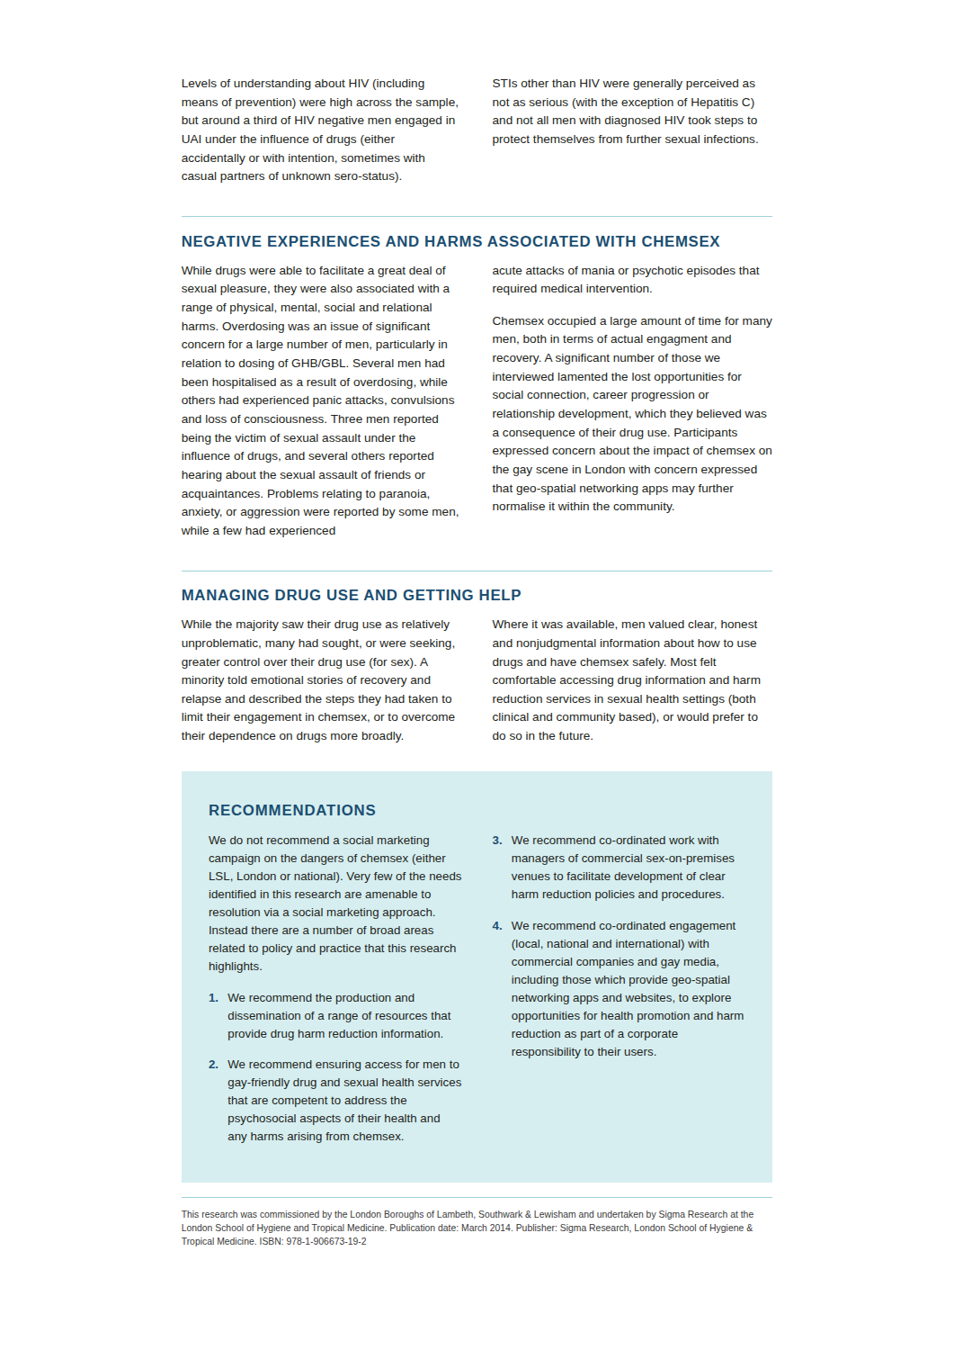Levels of understanding about HIV (including means of prevention) were high across the sample, but around a third of HIV negative men engaged in UAI under the influence of drugs (either accidentally or with intention, sometimes with casual partners of unknown sero-status).
STIs other than HIV were generally perceived as not as serious (with the exception of Hepatitis C) and not all men with diagnosed HIV took steps to protect themselves from further sexual infections.
Negative experiences and harms associated with chemsex
While drugs were able to facilitate a great deal of sexual pleasure, they were also associated with a range of physical, mental, social and relational harms. Overdosing was an issue of significant concern for a large number of men, particularly in relation to dosing of GHB/GBL. Several men had been hospitalised as a result of overdosing, while others had experienced panic attacks, convulsions and loss of consciousness. Three men reported being the victim of sexual assault under the influence of drugs, and several others reported hearing about the sexual assault of friends or acquaintances. Problems relating to paranoia, anxiety, or aggression were reported by some men, while a few had experienced
acute attacks of mania or psychotic episodes that required medical intervention.
Chemsex occupied a large amount of time for many men, both in terms of actual engagment and recovery. A significant number of those we interviewed lamented the lost opportunities for social connection, career progression or relationship development, which they believed was a consequence of their drug use. Participants expressed concern about the impact of chemsex on the gay scene in London with concern expressed that geo-spatial networking apps may further normalise it within the community.
Managing drug use and getting help
While the majority saw their drug use as relatively unproblematic, many had sought, or were seeking, greater control over their drug use (for sex). A minority told emotional stories of recovery and relapse and described the steps they had taken to limit their engagement in chemsex, or to overcome their dependence on drugs more broadly.
Where it was available, men valued clear, honest and nonjudgmental information about how to use drugs and have chemsex safely. Most felt comfortable accessing drug information and harm reduction services in sexual health settings (both clinical and community based), or would prefer to do so in the future.
Recommendations
We do not recommend a social marketing campaign on the dangers of chemsex (either LSL, London or national). Very few of the needs identified in this research are amenable to resolution via a social marketing approach. Instead there are a number of broad areas related to policy and practice that this research highlights.
We recommend the production and dissemination of a range of resources that provide drug harm reduction information.
We recommend ensuring access for men to gay-friendly drug and sexual health services that are competent to address the psychosocial aspects of their health and any harms arising from chemsex.
We recommend co-ordinated work with managers of commercial sex-on-premises venues to facilitate development of clear harm reduction policies and procedures.
We recommend co-ordinated engagement (local, national and international) with commercial companies and gay media, including those which provide geo-spatial networking apps and websites, to explore opportunities for health promotion and harm reduction as part of a corporate responsibility to their users.
This research was commissioned by the London Boroughs of Lambeth, Southwark & Lewisham and undertaken by Sigma Research at the London School of Hygiene and Tropical Medicine. Publication date: March 2014. Publisher: Sigma Research, London School of Hygiene & Tropical Medicine. ISBN: 978-1-906673-19-2